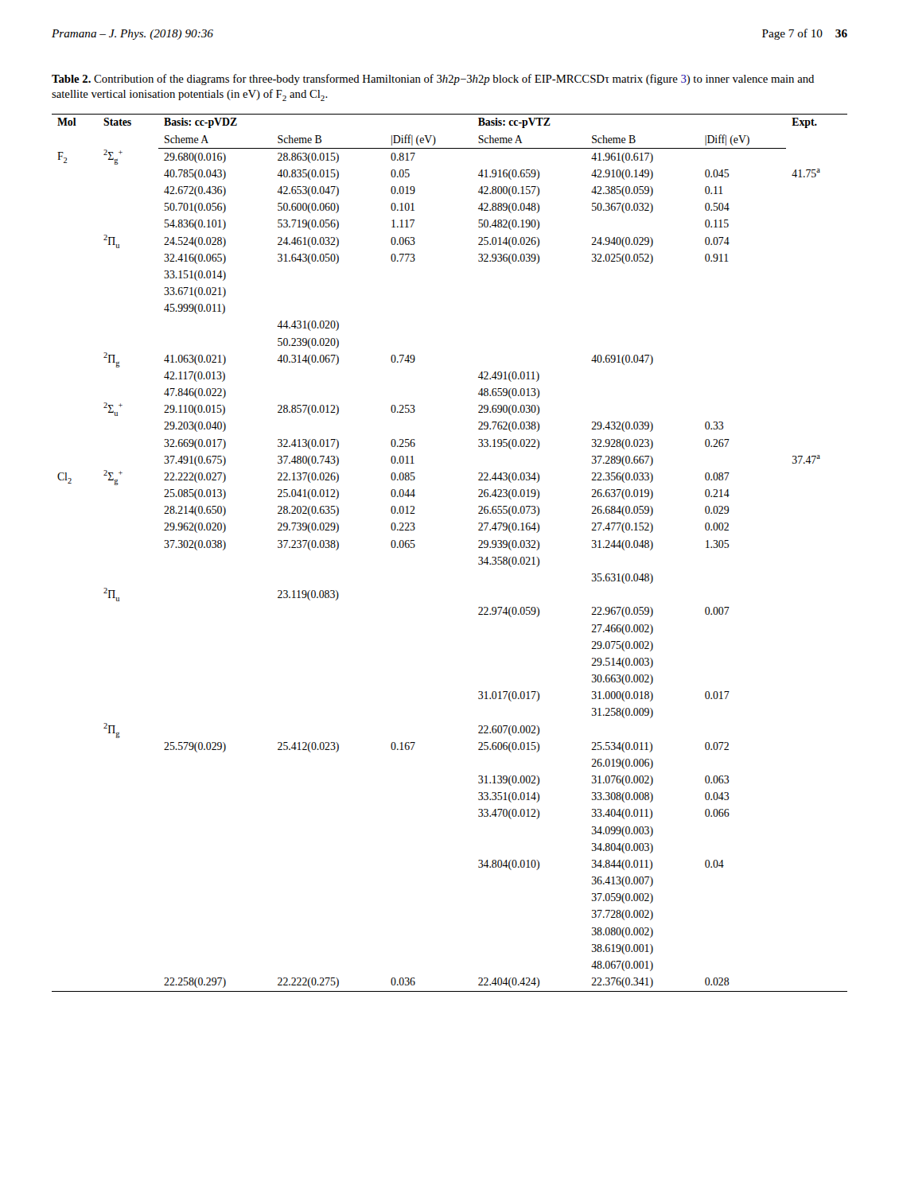Pramana – J. Phys. (2018) 90:36
Page 7 of 10 36
Table 2. Contribution of the diagrams for three-body transformed Hamiltonian of 3h2p−3h2p block of EIP-MRCCSDτ matrix (figure 3) to inner valence main and satellite vertical ionisation potentials (in eV) of F2 and Cl2.
| Mol | States | Basis: cc-pVDZ | Basis: cc-pVTZ | Expt. |
| --- | --- | --- | --- | --- |
| Scheme A | Scheme B | /Diff/ (eV) | Scheme A | Scheme B | /Diff/ (eV) |
| F 2 | 2 Σ g + | 29.680(0.016) | 28.863(0.015) | 0.817 | | 41.961(0.617) | | |
| | | 40.785(0.043) | 40.835(0.015) | 0.05 | 41.916(0.659) | 42.910(0.149) | 0.045 | 41.75 a |
| | | 42.672(0.436) | 42.653(0.047) | 0.019 | 42.800(0.157) | 42.385(0.059) | 0.11 | |
| | | 50.701(0.056) | 50.600(0.060) | 0.101 | 42.889(0.048) | 50.367(0.032) | 0.504 | |
| | | 54.836(0.101) | 53.719(0.056) | 1.117 | 50.482(0.190) | | 0.115 | |
| | 2 Π u | 24.524(0.028) | 24.461(0.032) | 0.063 | 25.014(0.026) | 24.940(0.029) | 0.074 | |
| | | 32.416(0.065) | 31.643(0.050) | 0.773 | 32.936(0.039) | 32.025(0.052) | 0.911 | |
| | | 33.151(0.014) | | | | | | |
| | | 33.671(0.021) | | | | | | |
| | | 45.999(0.011) | | | | | | |
| | | | 44.431(0.020) | | | | | |
| | | | 50.239(0.020) | | | | | |
| | 2 Π g | 41.063(0.021) | 40.314(0.067) | 0.749 | | 40.691(0.047) | | |
| | | 42.117(0.013) | | | 42.491(0.011) | | | |
| | | 47.846(0.022) | | | 48.659(0.013) | | | |
| | 2 Σ u + | 29.110(0.015) | 28.857(0.012) | 0.253 | 29.690(0.030) | | | |
| | | 29.203(0.040) | | | 29.762(0.038) | 29.432(0.039) | 0.33 | |
| | | 32.669(0.017) | 32.413(0.017) | 0.256 | 33.195(0.022) | 32.928(0.023) | 0.267 | |
| | | 37.491(0.675) | 37.480(0.743) | 0.011 | | 37.289(0.667) | | 37.47 a |
| Cl 2 | 2 Σ g + | 22.222(0.027) | 22.137(0.026) | 0.085 | 22.443(0.034) | 22.356(0.033) | 0.087 | |
| | | 25.085(0.013) | 25.041(0.012) | 0.044 | 26.423(0.019) | 26.637(0.019) | 0.214 | |
| | | 28.214(0.650) | 28.202(0.635) | 0.012 | 26.655(0.073) | 26.684(0.059) | 0.029 | |
| | | 29.962(0.020) | 29.739(0.029) | 0.223 | 27.479(0.164) | 27.477(0.152) | 0.002 | |
| | | 37.302(0.038) | 37.237(0.038) | 0.065 | 29.939(0.032) | 31.244(0.048) | 1.305 | |
| | | | | | 34.358(0.021) | | | |
| | | | | | | 35.631(0.048) | | |
| | 2 Π u | | 23.119(0.083) | | | | | |
| | | | | | 22.974(0.059) | 22.967(0.059) | 0.007 | |
| | | | | | | 27.466(0.002) | | |
| | | | | | | 29.075(0.002) | | |
| | | | | | | 29.514(0.003) | | |
| | | | | | | 30.663(0.002) | | |
| | | | | | 31.017(0.017) | 31.000(0.018) | 0.017 | |
| | | | | | | 31.258(0.009) | | |
| | 2 Π g | | | | 22.607(0.002) | | | |
| | | 25.579(0.029) | 25.412(0.023) | 0.167 | 25.606(0.015) | 25.534(0.011) | 0.072 | |
| | | | | | | 26.019(0.006) | | |
| | | | | | 31.139(0.002) | 31.076(0.002) | 0.063 | |
| | | | | | 33.351(0.014) | 33.308(0.008) | 0.043 | |
| | | | | | 33.470(0.012) | 33.404(0.011) | 0.066 | |
| | | | | | | 34.099(0.003) | | |
| | | | | | | 34.804(0.003) | | |
| | | | | | 34.804(0.010) | 34.844(0.011) | 0.04 | |
| | | | | | | 36.413(0.007) | | |
| | | | | | | 37.059(0.002) | | |
| | | | | | | 37.728(0.002) | | |
| | | | | | | 38.080(0.002) | | |
| | | | | | | 38.619(0.001) | | |
| | | | | | | 48.067(0.001) | | |
| | | 22.258(0.297) | 22.222(0.275) | 0.036 | 22.404(0.424) | 22.376(0.341) | 0.028 | |